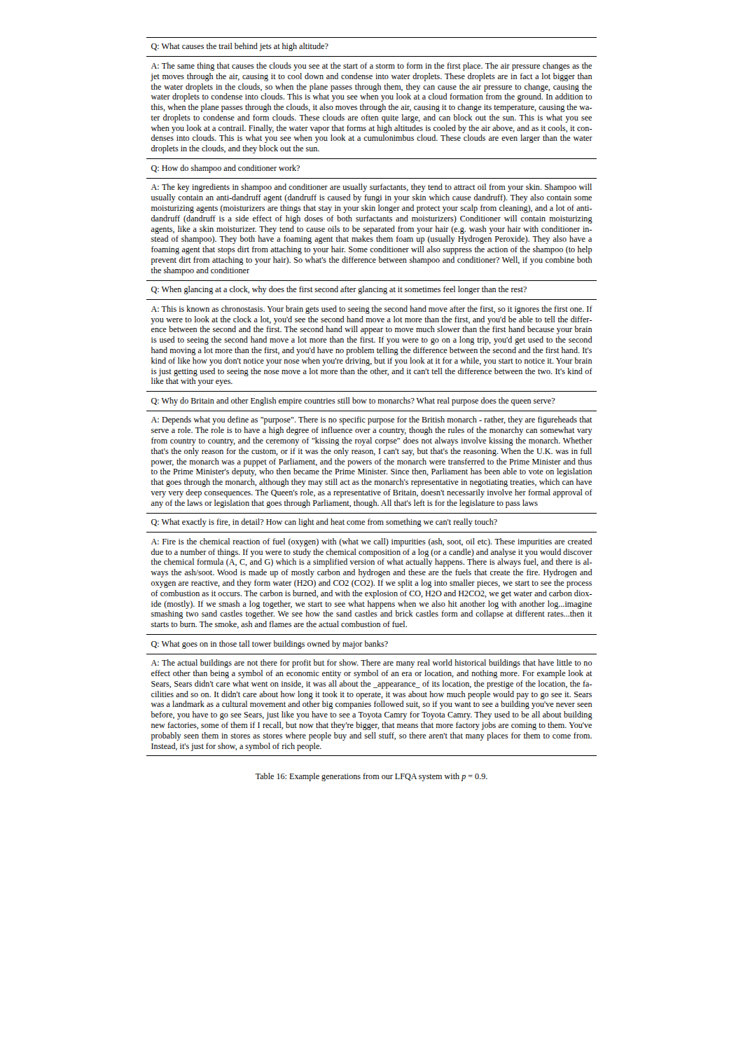| Q: What causes the trail behind jets at high altitude? |
| A: The same thing that causes the clouds you see at the start of a storm to form in the first place. The air pressure changes as the jet moves through the air, causing it to cool down and condense into water droplets. These droplets are in fact a lot bigger than the water droplets in the clouds, so when the plane passes through them, they can cause the air pressure to change, causing the water droplets to condense into clouds. This is what you see when you look at a cloud formation from the ground. In addition to this, when the plane passes through the clouds, it also moves through the air, causing it to change its temperature, causing the water droplets to condense and form clouds. These clouds are often quite large, and can block out the sun. This is what you see when you look at a contrail. Finally, the water vapor that forms at high altitudes is cooled by the air above, and as it cools, it condenses into clouds. This is what you see when you look at a cumulonimbus cloud. These clouds are even larger than the water droplets in the clouds, and they block out the sun. |
| Q: How do shampoo and conditioner work? |
| A: The key ingredients in shampoo and conditioner are usually surfactants, they tend to attract oil from your skin. Shampoo will usually contain an anti-dandruff agent (dandruff is caused by fungi in your skin which cause dandruff). They also contain some moisturizing agents (moisturizers are things that stay in your skin longer and protect your scalp from cleaning), and a lot of anti-dandruff (dandruff is a side effect of high doses of both surfactants and moisturizers) Conditioner will contain moisturizing agents, like a skin moisturizer. They tend to cause oils to be separated from your hair (e.g. wash your hair with conditioner instead of shampoo). They both have a foaming agent that makes them foam up (usually Hydrogen Peroxide). They also have a foaming agent that stops dirt from attaching to your hair. Some conditioner will also suppress the action of the shampoo (to help prevent dirt from attaching to your hair). So what's the difference between shampoo and conditioner? Well, if you combine both the shampoo and conditioner |
| Q: When glancing at a clock, why does the first second after glancing at it sometimes feel longer than the rest? |
| A: This is known as chronostasis. Your brain gets used to seeing the second hand move after the first, so it ignores the first one. If you were to look at the clock a lot, you'd see the second hand move a lot more than the first, and you'd be able to tell the difference between the second and the first. The second hand will appear to move much slower than the first hand because your brain is used to seeing the second hand move a lot more than the first. If you were to go on a long trip, you'd get used to the second hand moving a lot more than the first, and you'd have no problem telling the difference between the second and the first hand. It's kind of like how you don't notice your nose when you're driving, but if you look at it for a while, you start to notice it. Your brain is just getting used to seeing the nose move a lot more than the other, and it can't tell the difference between the two. It's kind of like that with your eyes. |
| Q: Why do Britain and other English empire countries still bow to monarchs? What real purpose does the queen serve? |
| A: Depends what you define as "purpose". There is no specific purpose for the British monarch - rather, they are figureheads that serve a role. The role is to have a high degree of influence over a country, though the rules of the monarchy can somewhat vary from country to country, and the ceremony of "kissing the royal corpse" does not always involve kissing the monarch. Whether that's the only reason for the custom, or if it was the only reason, I can't say, but that's the reasoning. When the U.K. was in full power, the monarch was a puppet of Parliament, and the powers of the monarch were transferred to the Prime Minister and thus to the Prime Minister's deputy, who then became the Prime Minister. Since then, Parliament has been able to vote on legislation that goes through the monarch, although they may still act as the monarch's representative in negotiating treaties, which can have very very deep consequences. The Queen's role, as a representative of Britain, doesn't necessarily involve her formal approval of any of the laws or legislation that goes through Parliament, though. All that's left is for the legislature to pass laws |
| Q: What exactly is fire, in detail? How can light and heat come from something we can't really touch? |
| A: Fire is the chemical reaction of fuel (oxygen) with (what we call) impurities (ash, soot, oil etc). These impurities are created due to a number of things. If you were to study the chemical composition of a log (or a candle) and analyse it you would discover the chemical formula (A, C, and G) which is a simplified version of what actually happens. There is always fuel, and there is always the ash/soot. Wood is made up of mostly carbon and hydrogen and these are the fuels that create the fire. Hydrogen and oxygen are reactive, and they form water (H2O) and CO2 (CO2). If we split a log into smaller pieces, we start to see the process of combustion as it occurs. The carbon is burned, and with the explosion of CO, H2O and H2CO2, we get water and carbon dioxide (mostly). If we smash a log together, we start to see what happens when we also hit another log with another log...imagine smashing two sand castles together. We see how the sand castles and brick castles form and collapse at different rates...then it starts to burn. The smoke, ash and flames are the actual combustion of fuel. |
| Q: What goes on in those tall tower buildings owned by major banks? |
| A: The actual buildings are not there for profit but for show. There are many real world historical buildings that have little to no effect other than being a symbol of an economic entity or symbol of an era or location, and nothing more. For example look at Sears, Sears didn't care what went on inside, it was all about the _appearance_ of its location, the prestige of the location, the facilities and so on. It didn't care about how long it took it to operate, it was about how much people would pay to go see it. Sears was a landmark as a cultural movement and other big companies followed suit, so if you want to see a building you've never seen before, you have to go see Sears, just like you have to see a Toyota Camry for Toyota Camry. They used to be all about building new factories, some of them if I recall, but now that they're bigger, that means that more factory jobs are coming to them. You've probably seen them in stores as stores where people buy and sell stuff, so there aren't that many places for them to come from. Instead, it's just for show, a symbol of rich people. |
Table 16: Example generations from our LFQA system with p = 0.9.